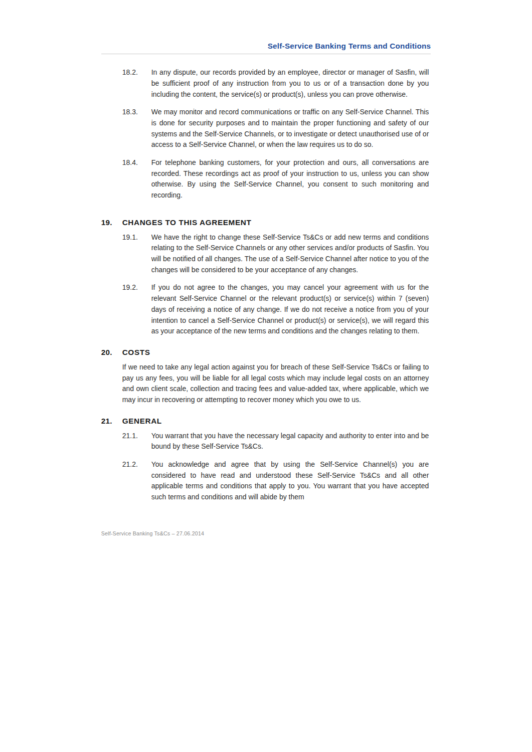Self-Service Banking Terms and Conditions
18.2.
In any dispute, our records provided by an employee, director or manager of Sasfin, will be sufficient proof of any instruction from you to us or of a transaction done by you including the content, the service(s) or product(s), unless you can prove otherwise.
18.3.
We may monitor and record communications or traffic on any Self-Service Channel. This is done for security purposes and to maintain the proper functioning and safety of our systems and the Self-Service Channels, or to investigate or detect unauthorised use of or access to a Self-Service Channel, or when the law requires us to do so.
18.4.
For telephone banking customers, for your protection and ours, all conversations are recorded. These recordings act as proof of your instruction to us, unless you can show otherwise. By using the Self-Service Channel, you consent to such monitoring and recording.
19.
CHANGES TO THIS AGREEMENT
19.1.
We have the right to change these Self-Service Ts&Cs or add new terms and conditions relating to the Self-Service Channels or any other services and/or products of Sasfin. You will be notified of all changes. The use of a Self-Service Channel after notice to you of the changes will be considered to be your acceptance of any changes.
19.2.
If you do not agree to the changes, you may cancel your agreement with us for the relevant Self-Service Channel or the relevant product(s) or service(s) within 7 (seven) days of receiving a notice of any change. If we do not receive a notice from you of your intention to cancel a Self-Service Channel or product(s) or service(s), we will regard this as your acceptance of the new terms and conditions and the changes relating to them.
20.
COSTS
If we need to take any legal action against you for breach of these Self-Service Ts&Cs or failing to pay us any fees, you will be liable for all legal costs which may include legal costs on an attorney and own client scale, collection and tracing fees and value-added tax, where applicable, which we may incur in recovering or attempting to recover money which you owe to us.
21.
GENERAL
21.1.
You warrant that you have the necessary legal capacity and authority to enter into and be bound by these Self-Service Ts&Cs.
21.2.
You acknowledge and agree that by using the Self-Service Channel(s) you are considered to have read and understood these Self-Service Ts&Cs and all other applicable terms and conditions that apply to you. You warrant that you have accepted such terms and conditions and will abide by them
Self-Service Banking Ts&Cs – 27.06.2014